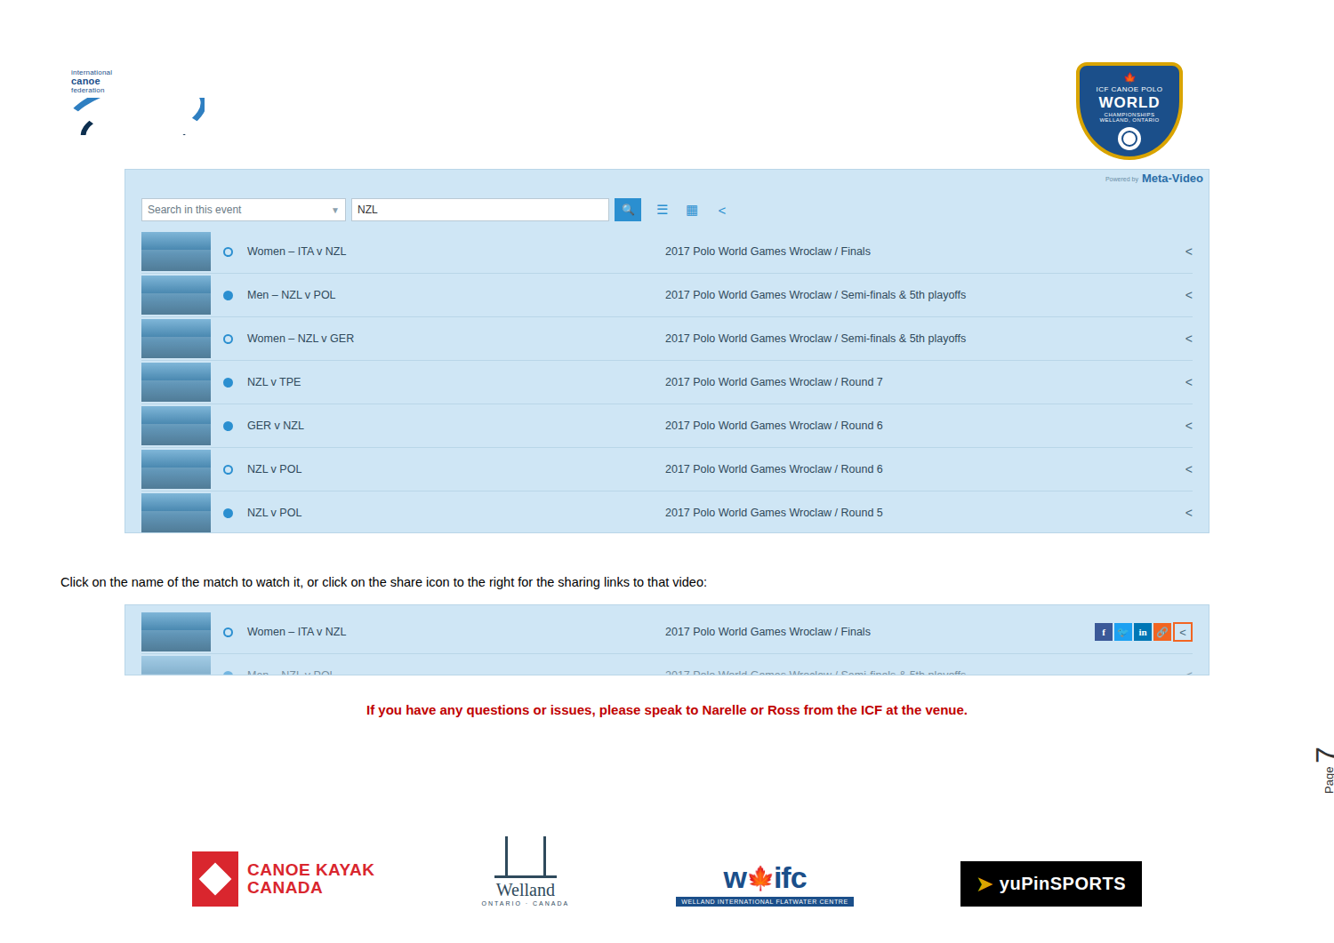international canoe federation
🍁
ICF CANOE POLO
WORLD
CHAMPIONSHIPS
WELLAND, ONTARIO
Powered by Meta-Video
Search in this event▼
NZL
🔍
☰
▦
<
Women – ITA v NZL
2017 Polo World Games Wroclaw / Finals
<
Men – NZL v POL
2017 Polo World Games Wroclaw / Semi-finals & 5th playoffs
<
Women – NZL v GER
2017 Polo World Games Wroclaw / Semi-finals & 5th playoffs
<
NZL v TPE
2017 Polo World Games Wroclaw / Round 7
<
GER v NZL
2017 Polo World Games Wroclaw / Round 6
<
NZL v POL
2017 Polo World Games Wroclaw / Round 6
<
NZL v POL
2017 Polo World Games Wroclaw / Round 5
<
Click on the name of the match to watch it, or click on the share icon to the right for the sharing links to that video:
Women – ITA v NZL
2017 Polo World Games Wroclaw / Finals
f
🐦
in
🔗
<
Men – NZL v POL
2017 Polo World Games Wroclaw / Semi-finals & 5th playoffs
<
If you have any questions or issues, please speak to Narelle or Ross from the ICF at the venue.
Page 7
CANOE KAYAK
CANADA
Welland
ONTARIO · CANADA
w🍁ifc
WELLAND INTERNATIONAL FLATWATER CENTRE
➤
yuPinSPORTS